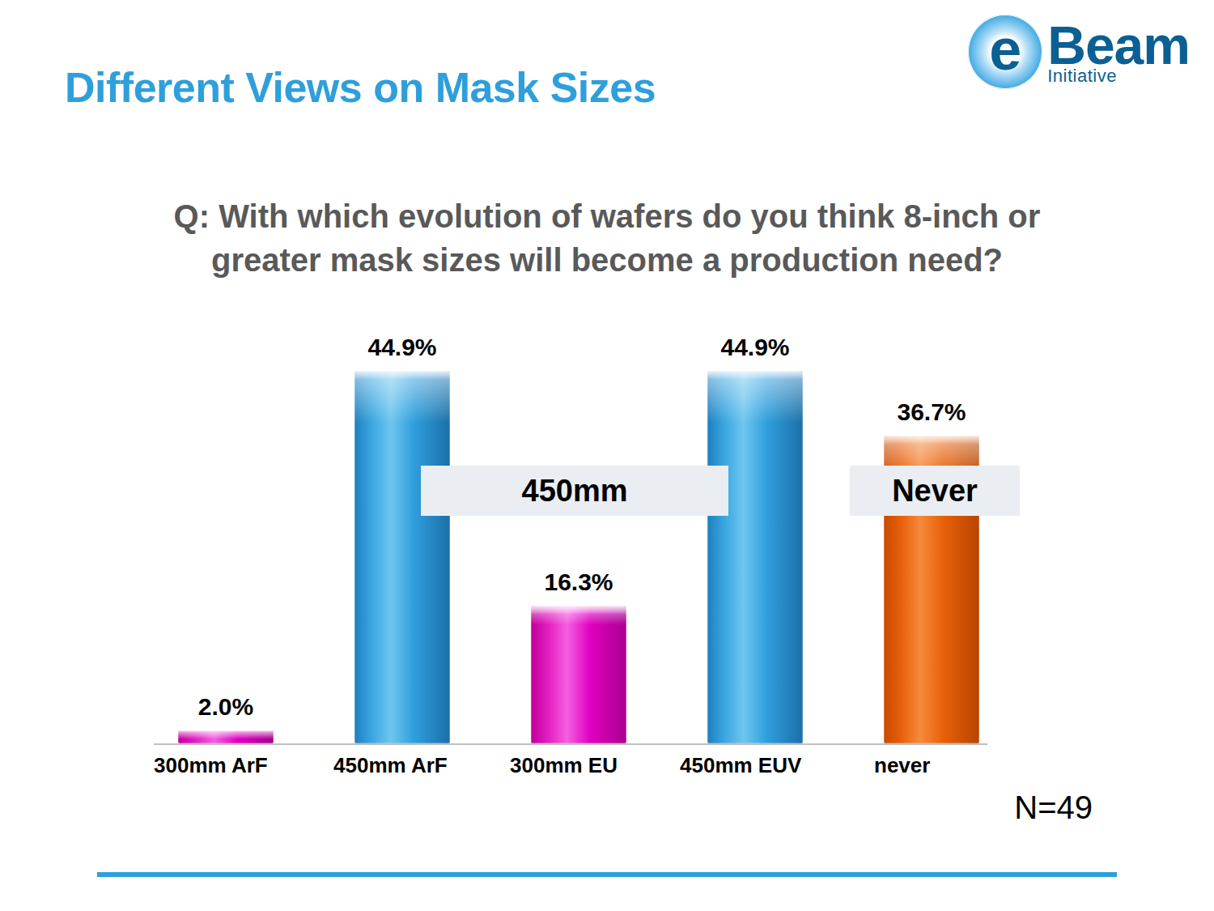Beam
Initiative
Different Views on Mask Sizes
Q: With which evolution of wafers do you think 8-inch or
greater mask sizes will become a production need?
2.0%
44.9%
16.3%
44.9%
36.7%
450mm
Never
300mm ArF 450mm ArF 300mm EU 450mm EUV never
N=49